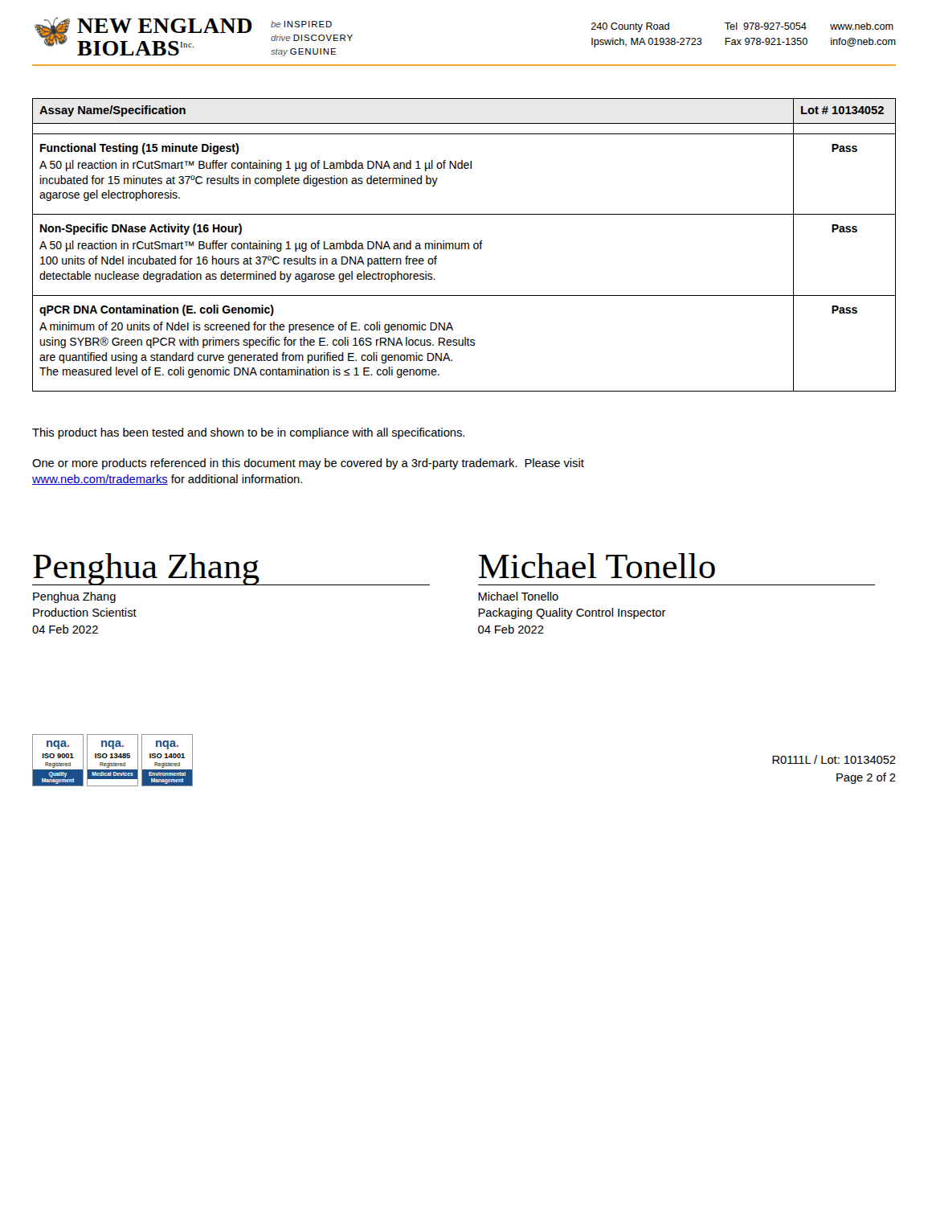🦋
NEW ENGLAND
BIOLABSInc.
be INSPIRED
drive DISCOVERY
stay GENUINE
240 County Road
Ipswich, MA 01938-2723
Tel 978-927-5054
Fax 978-921-1350
www.neb.com
info@neb.com
| Assay Name/Specification | Lot # 10134052 |
| --- | --- |
| Functional Testing (15 minute Digest) A 50 µl reaction in rCutSmart™ Buffer containing 1 µg of Lambda DNA and 1 µl of NdeI incubated for 15 minutes at 37ºC results in complete digestion as determined by agarose gel electrophoresis. | Pass |
| Non-Specific DNase Activity (16 Hour) A 50 µl reaction in rCutSmart™ Buffer containing 1 µg of Lambda DNA and a minimum of 100 units of NdeI incubated for 16 hours at 37ºC results in a DNA pattern free of detectable nuclease degradation as determined by agarose gel electrophoresis. | Pass |
| qPCR DNA Contamination (E. coli Genomic) A minimum of 20 units of NdeI is screened for the presence of E. coli genomic DNA using SYBR® Green qPCR with primers specific for the E. coli 16S rRNA locus. Results are quantified using a standard curve generated from purified E. coli genomic DNA. The measured level of E. coli genomic DNA contamination is ≤ 1 E. coli genome. | Pass |
This product has been tested and shown to be in compliance with all specifications.
One or more products referenced in this document may be covered by a 3rd-party trademark. Please visit
www.neb.com/trademarks for additional information.
Penghua Zhang
Penghua Zhang
Production Scientist
04 Feb 2022
Michael Tonello
Michael Tonello
Packaging Quality Control Inspector
04 Feb 2022
nqa.
ISO 9001
Registered
Quality
Management
nqa.
ISO 13485
Registered
Medical Devices
nqa.
ISO 14001
Registered
Environmental
Management
R0111L / Lot: 10134052
Page 2 of 2